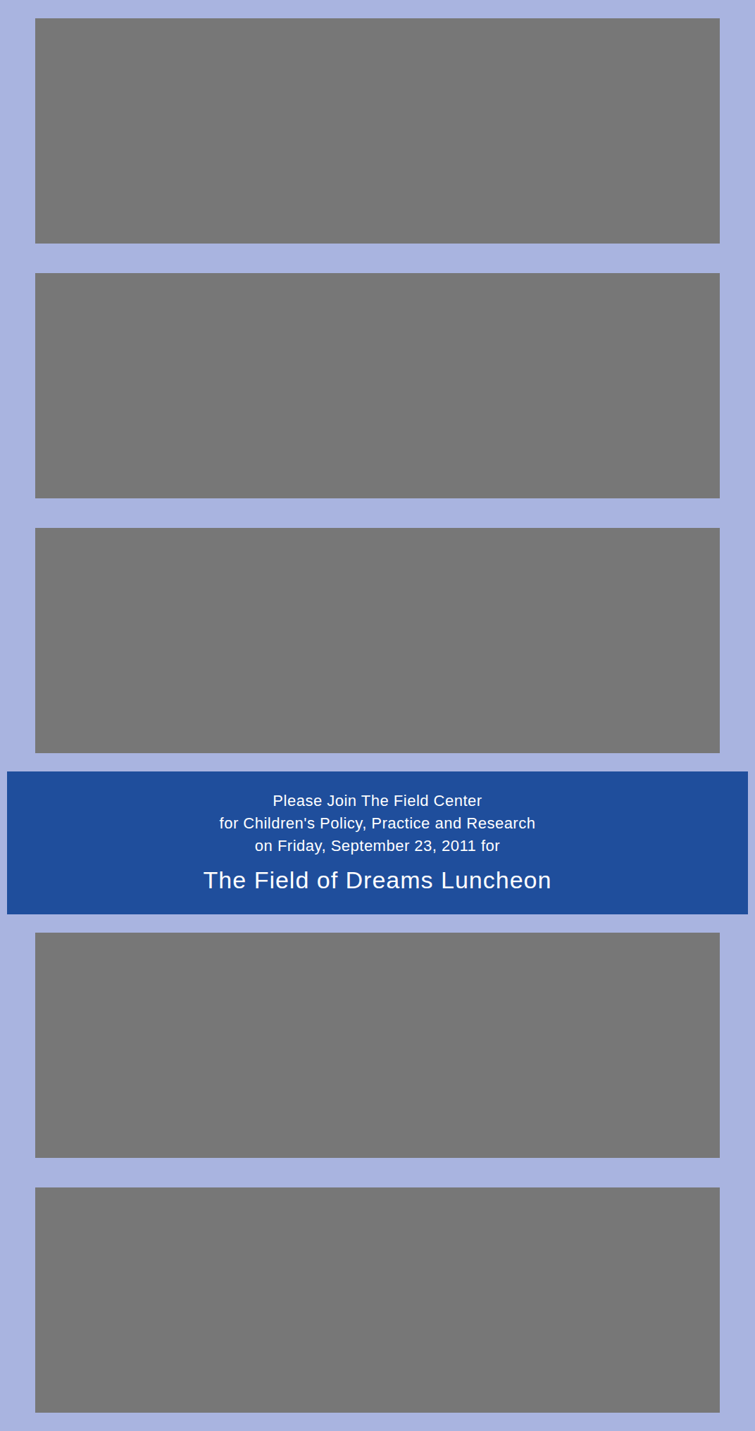Please Join The Field Center
for Children's Policy, Practice and Research
on Friday, September 23, 2011 for
The Field of Dreams Luncheon